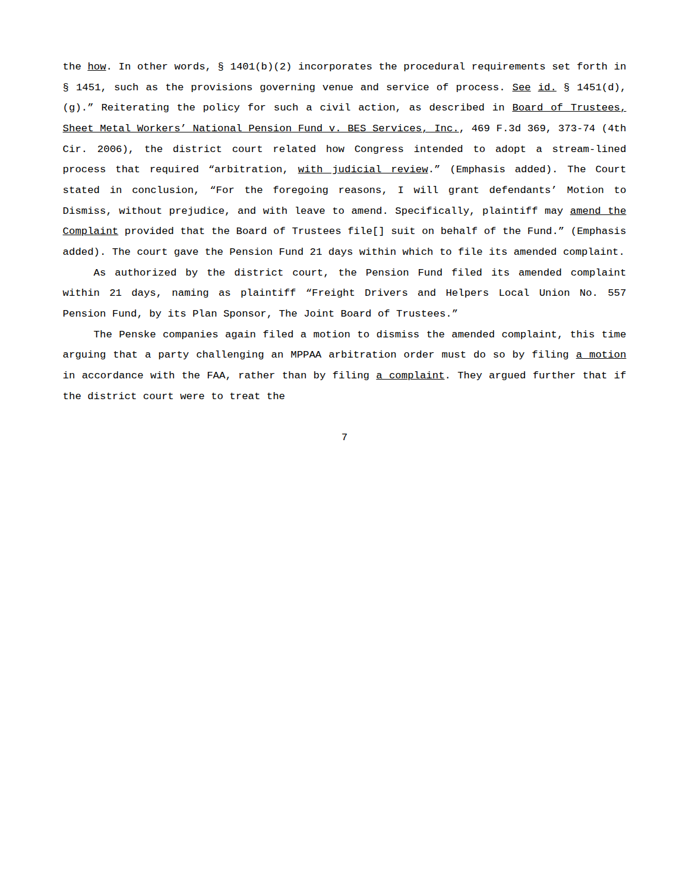the how. In other words, § 1401(b)(2) incorporates the procedural requirements set forth in § 1451, such as the provisions governing venue and service of process. See id. § 1451(d), (g).” Reiterating the policy for such a civil action, as described in Board of Trustees, Sheet Metal Workers’ National Pension Fund v. BES Services, Inc., 469 F.3d 369, 373-74 (4th Cir. 2006), the district court related how Congress intended to adopt a stream-lined process that required “arbitration, with judicial review.” (Emphasis added). The Court stated in conclusion, “For the foregoing reasons, I will grant defendants’ Motion to Dismiss, without prejudice, and with leave to amend. Specifically, plaintiff may amend the Complaint provided that the Board of Trustees file[] suit on behalf of the Fund.” (Emphasis added). The court gave the Pension Fund 21 days within which to file its amended complaint.
As authorized by the district court, the Pension Fund filed its amended complaint within 21 days, naming as plaintiff “Freight Drivers and Helpers Local Union No. 557 Pension Fund, by its Plan Sponsor, The Joint Board of Trustees.”
The Penske companies again filed a motion to dismiss the amended complaint, this time arguing that a party challenging an MPPAA arbitration order must do so by filing a motion in accordance with the FAA, rather than by filing a complaint. They argued further that if the district court were to treat the
7